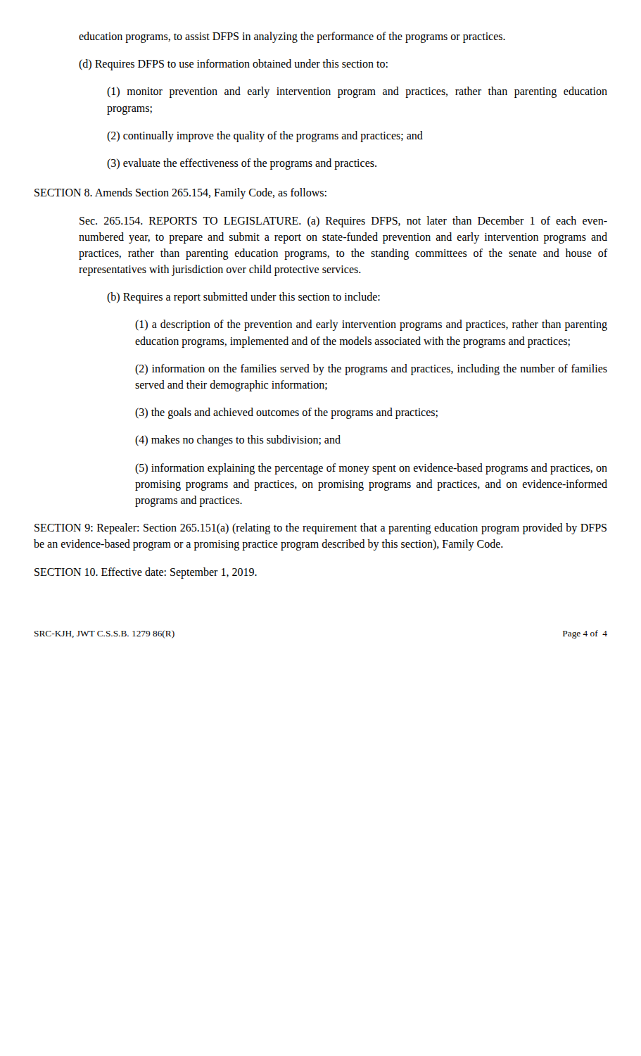education programs, to assist DFPS in analyzing the performance of the programs or practices.
(d) Requires DFPS to use information obtained under this section to:
(1) monitor prevention and early intervention program and practices, rather than parenting education programs;
(2) continually improve the quality of the programs and practices; and
(3) evaluate the effectiveness of the programs and practices.
SECTION 8. Amends Section 265.154, Family Code, as follows:
Sec. 265.154. REPORTS TO LEGISLATURE. (a) Requires DFPS, not later than December 1 of each even-numbered year, to prepare and submit a report on state-funded prevention and early intervention programs and practices, rather than parenting education programs, to the standing committees of the senate and house of representatives with jurisdiction over child protective services.
(b) Requires a report submitted under this section to include:
(1) a description of the prevention and early intervention programs and practices, rather than parenting education programs, implemented and of the models associated with the programs and practices;
(2) information on the families served by the programs and practices, including the number of families served and their demographic information;
(3) the goals and achieved outcomes of the programs and practices;
(4) makes no changes to this subdivision; and
(5) information explaining the percentage of money spent on evidence-based programs and practices, on promising programs and practices, on promising programs and practices, and on evidence-informed programs and practices.
SECTION 9: Repealer: Section 265.151(a) (relating to the requirement that a parenting education program provided by DFPS be an evidence-based program or a promising practice program described by this section), Family Code.
SECTION 10. Effective date: September 1, 2019.
SRC-KJH, JWT C.S.S.B. 1279 86(R) Page 4 of 4